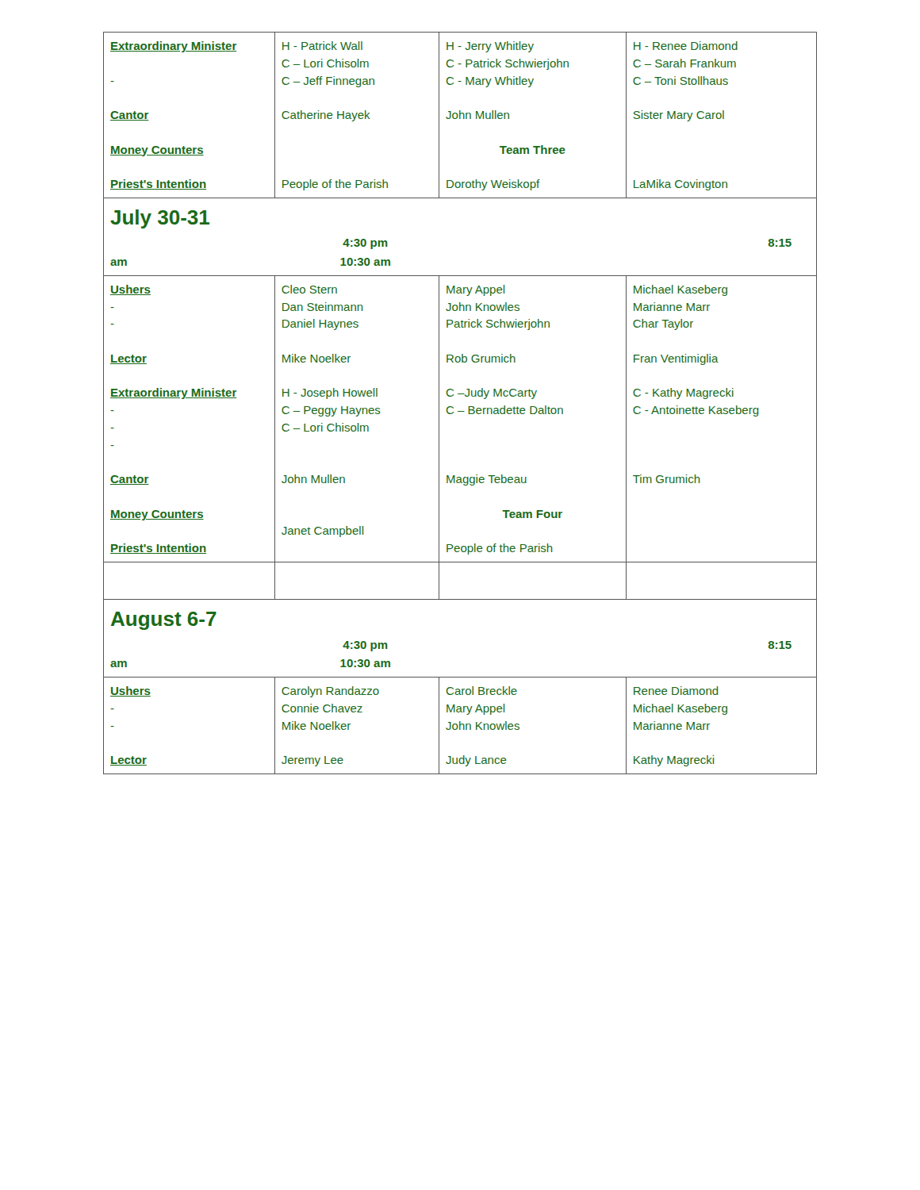| Extraordinary Minister - Cantor Money Counters Priest's Intention | H - Patrick Wall C – Lori Chisolm C – Jeff Finnegan Catherine Hayek People of the Parish | H - Jerry Whitley C - Patrick Schwierjohn C - Mary Whitley John Mullen Team Three Dorothy Weiskopf | H - Renee Diamond C – Sarah Frankum C – Toni Stollhaus Sister Mary Carol LaMika Covington |
| July 30-31 4:30 pm 8:15 am 10:30 am |
| Ushers - - Lector Extraordinary Minister - - - Cantor Money Counters Priest's Intention | Cleo Stern Dan Steinmann Daniel Haynes Mike Noelker H - Joseph Howell C – Peggy Haynes C – Lori Chisolm John Mullen Janet Campbell | Mary Appel John Knowles Patrick Schwierjohn Rob Grumich C –Judy McCarty C – Bernadette Dalton Maggie Tebeau Team Four People of the Parish | Michael Kaseberg Marianne Marr Char Taylor Fran Ventimiglia C - Kathy Magrecki C - Antoinette Kaseberg Tim Grumich |
| August 6-7 4:30 pm 8:15 am 10:30 am |
| Ushers - - Lector | Carolyn Randazzo Connie Chavez Mike Noelker Jeremy Lee | Carol Breckle Mary Appel John Knowles Judy Lance | Renee Diamond Michael Kaseberg Marianne Marr Kathy Magrecki |